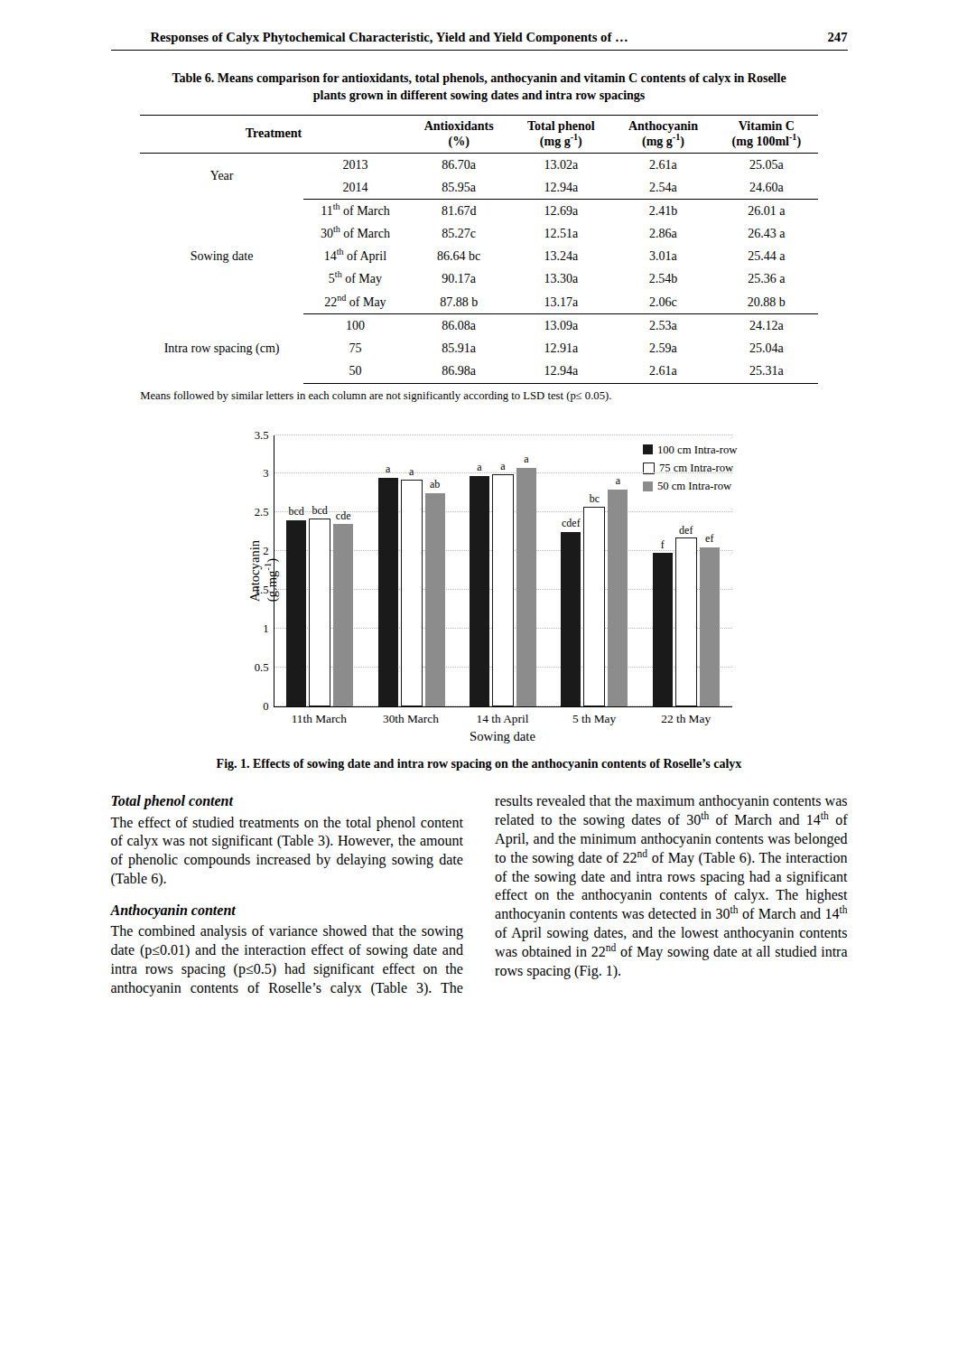Responses of Calyx Phytochemical Characteristic, Yield and Yield Components of … 247
Table 6. Means comparison for antioxidants, total phenols, anthocyanin and vitamin C contents of calyx in Roselle plants grown in different sowing dates and intra row spacings
| Treatment | Antioxidants (%) | Total phenol (mg g -1 ) | Anthocyanin (mg g -1 ) | Vitamin C (mg 100ml -1 ) |
| --- | --- | --- | --- | --- |
| Year | 2013 | 86.70a | 13.02a | 2.61a | 25.05a |
| 2014 | 85.95a | 12.94a | 2.54a | 24.60a |
| Sowing date | 11 th of March | 81.67d | 12.69a | 2.41b | 26.01 a |
| 30 th of March | 85.27c | 12.51a | 2.86a | 26.43 a |
| 14 th of April | 86.64 bc | 13.24a | 3.01a | 25.44 a |
| 5 th of May | 90.17a | 13.30a | 2.54b | 25.36 a |
| 22 nd of May | 87.88 b | 13.17a | 2.06c | 20.88 b |
| Intra row spacing (cm) | 100 | 86.08a | 13.09a | 2.53a | 24.12a |
| 75 | 85.91a | 12.91a | 2.59a | 25.04a |
| 50 | 86.98a | 12.94a | 2.61a | 25.31a |
Means followed by similar letters in each column are not significantly according to LSD test (p≤ 0.05).
100 cm Intra-row
75 cm Intra-row
50 cm Intra-row
Antocyanin
(g.mg-1)
0
0.5
1
1.5
2
2.5
3
3.5
bcd
bcd
cde
a
a
ab
a
a
a
cdef
bc
a
f
def
ef
11th March 30th March 14 th April 5 th May 22 th May
Sowing date
Fig. 1. Effects of sowing date and intra row spacing on the anthocyanin contents of Roselle’s calyx
Total phenol content
The effect of studied treatments on the total phenol content of calyx was not significant (Table 3). However, the amount of phenolic compounds increased by delaying sowing date (Table 6).
Anthocyanin content
The combined analysis of variance showed that the sowing date (p≤0.01) and the interaction effect of sowing date and intra rows spacing (p≤0.5) had significant effect on the anthocyanin contents of Roselle’s calyx (Table 3). The results revealed that the maximum anthocyanin contents was related to the sowing dates of 30th of March and 14th of April, and the minimum anthocyanin contents was belonged to the sowing date of 22nd of May (Table 6). The interaction of the sowing date and intra rows spacing had a significant effect on the anthocyanin contents of calyx. The highest anthocyanin contents was detected in 30th of March and 14th of April sowing dates, and the lowest anthocyanin contents was obtained in 22nd of May sowing date at all studied intra rows spacing (Fig. 1).